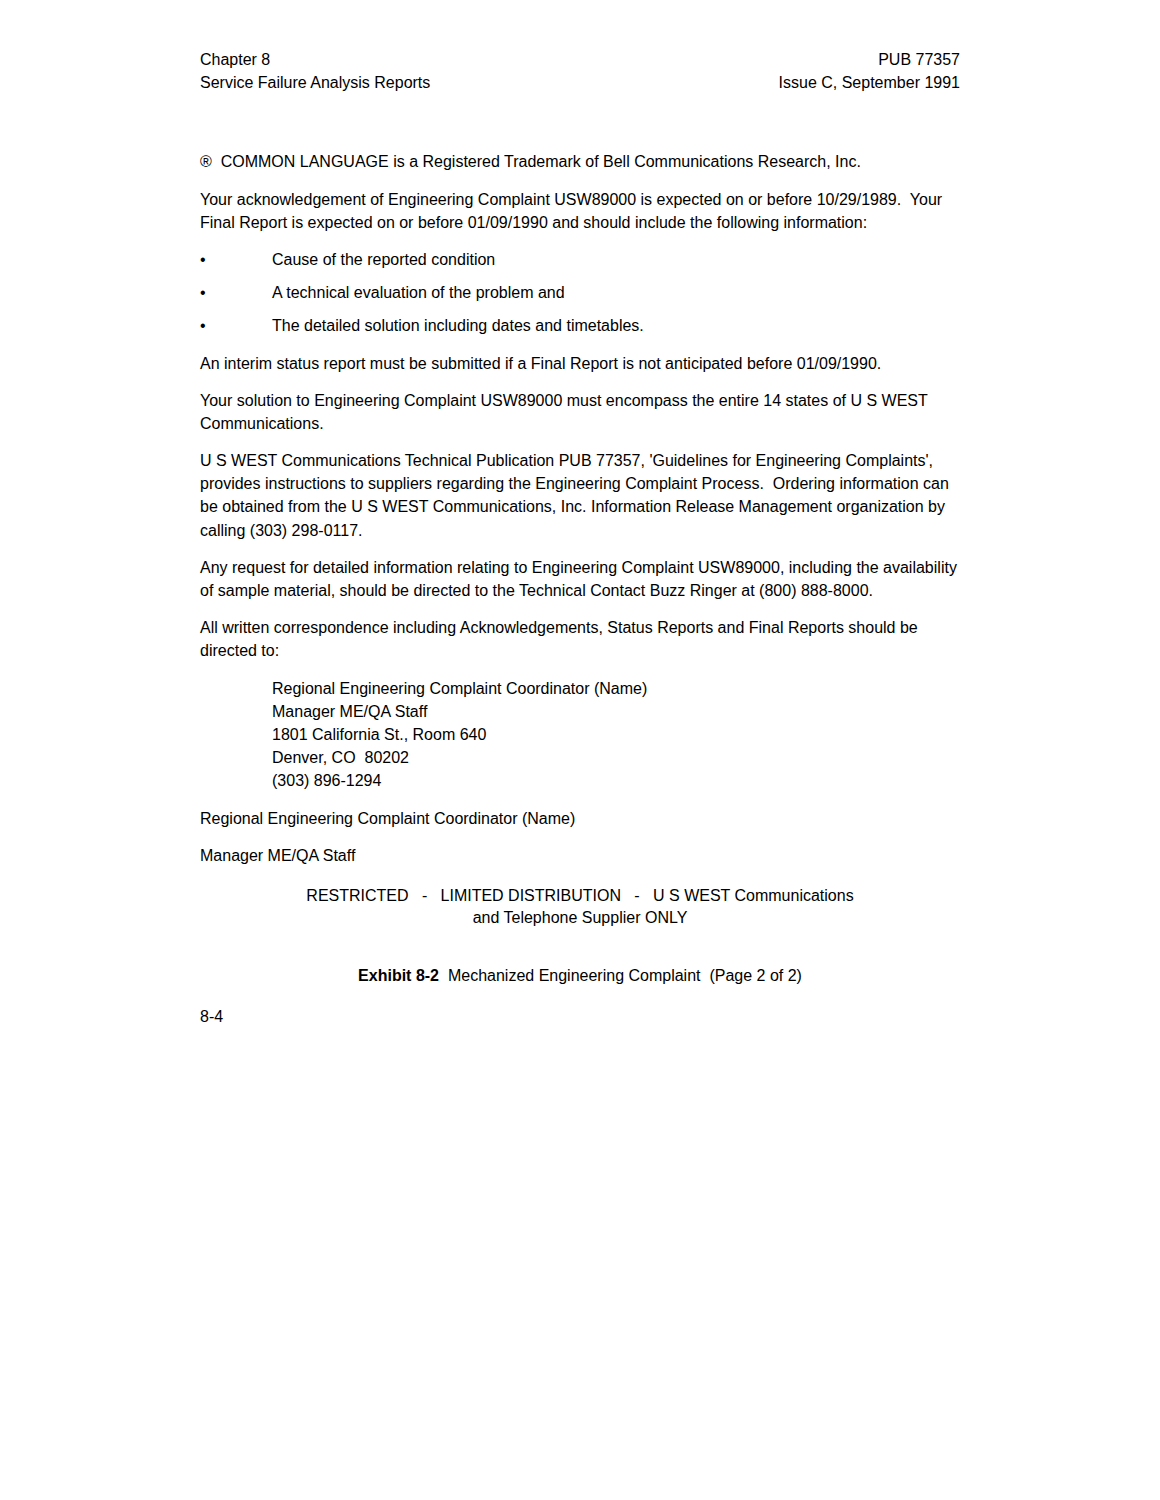| Chapter 8 | PUB 77357 |
| Service Failure Analysis Reports | Issue C, September 1991 |
® COMMON LANGUAGE is a Registered Trademark of Bell Communications Research, Inc.
Your acknowledgement of Engineering Complaint USW89000 is expected on or before 10/29/1989. Your Final Report is expected on or before 01/09/1990 and should include the following information:
Cause of the reported condition
A technical evaluation of the problem and
The detailed solution including dates and timetables.
An interim status report must be submitted if a Final Report is not anticipated before 01/09/1990.
Your solution to Engineering Complaint USW89000 must encompass the entire 14 states of U S WEST Communications.
U S WEST Communications Technical Publication PUB 77357, 'Guidelines for Engineering Complaints', provides instructions to suppliers regarding the Engineering Complaint Process. Ordering information can be obtained from the U S WEST Communications, Inc. Information Release Management organization by calling (303) 298-0117.
Any request for detailed information relating to Engineering Complaint USW89000, including the availability of sample material, should be directed to the Technical Contact Buzz Ringer at (800) 888-8000.
All written correspondence including Acknowledgements, Status Reports and Final Reports should be directed to:
Regional Engineering Complaint Coordinator (Name)
Manager ME/QA Staff
1801 California St., Room 640
Denver, CO 80202
(303) 896-1294
Regional Engineering Complaint Coordinator (Name)
Manager ME/QA Staff
RESTRICTED - LIMITED DISTRIBUTION - U S WEST Communications and Telephone Supplier ONLY
Exhibit 8-2 Mechanized Engineering Complaint (Page 2 of 2)
8-4